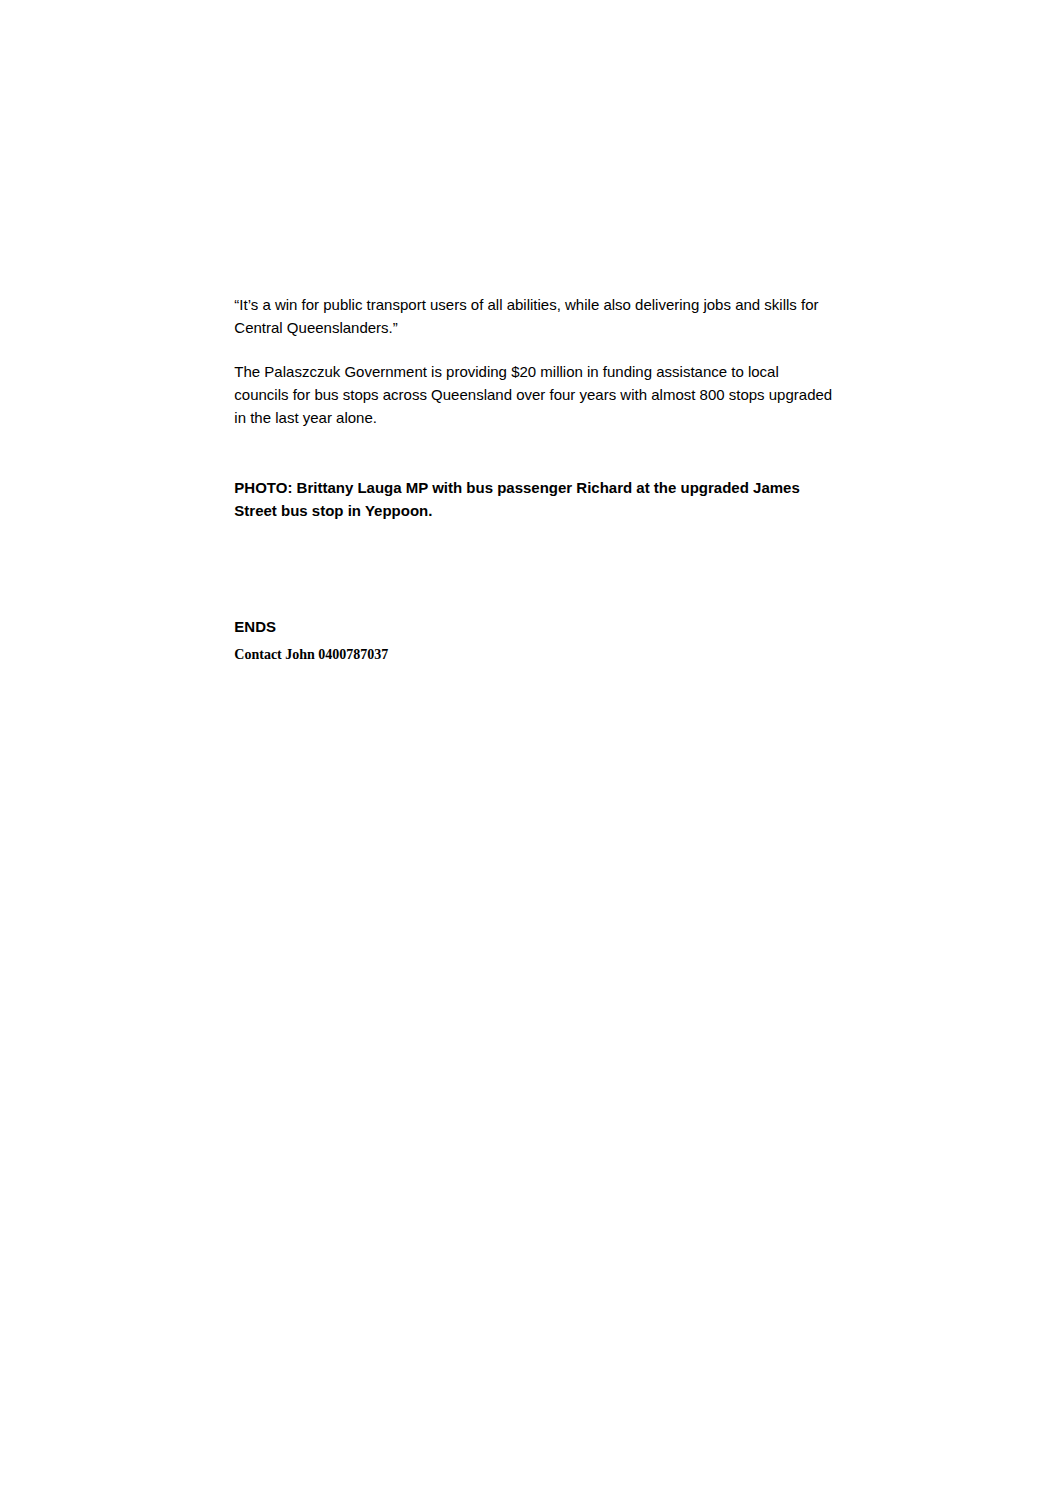“It’s a win for public transport users of all abilities, while also delivering jobs and skills for Central Queenslanders.”
The Palaszczuk Government is providing $20 million in funding assistance to local councils for bus stops across Queensland over four years with almost 800 stops upgraded in the last year alone.
PHOTO: Brittany Lauga MP with bus passenger Richard at the upgraded James Street bus stop in Yeppoon.
ENDS
Contact John 0400787037